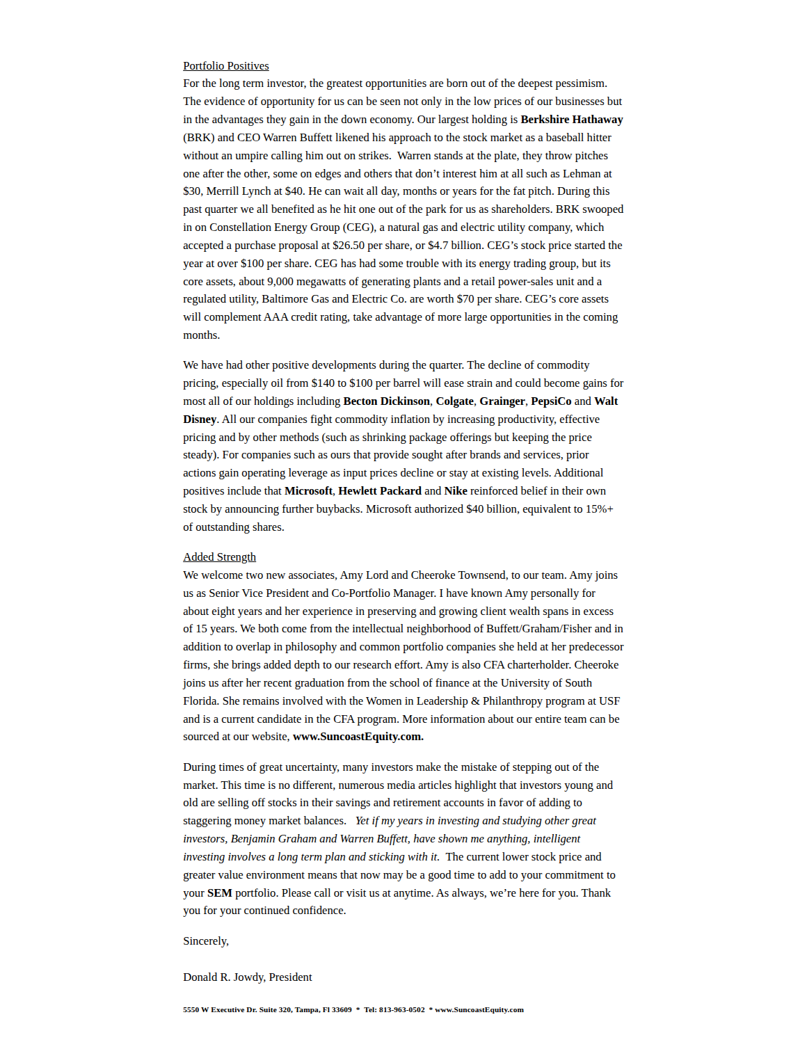Portfolio Positives
For the long term investor, the greatest opportunities are born out of the deepest pessimism. The evidence of opportunity for us can be seen not only in the low prices of our businesses but in the advantages they gain in the down economy. Our largest holding is Berkshire Hathaway (BRK) and CEO Warren Buffett likened his approach to the stock market as a baseball hitter without an umpire calling him out on strikes. Warren stands at the plate, they throw pitches one after the other, some on edges and others that don’t interest him at all such as Lehman at $30, Merrill Lynch at $40. He can wait all day, months or years for the fat pitch. During this past quarter we all benefited as he hit one out of the park for us as shareholders. BRK swooped in on Constellation Energy Group (CEG), a natural gas and electric utility company, which accepted a purchase proposal at $26.50 per share, or $4.7 billion. CEG’s stock price started the year at over $100 per share. CEG has had some trouble with its energy trading group, but its core assets, about 9,000 megawatts of generating plants and a retail power-sales unit and a regulated utility, Baltimore Gas and Electric Co. are worth $70 per share. CEG’s core assets will complement AAA credit rating, take advantage of more large opportunities in the coming months.
We have had other positive developments during the quarter. The decline of commodity pricing, especially oil from $140 to $100 per barrel will ease strain and could become gains for most all of our holdings including Becton Dickinson, Colgate, Grainger, PepsiCo and Walt Disney. All our companies fight commodity inflation by increasing productivity, effective pricing and by other methods (such as shrinking package offerings but keeping the price steady). For companies such as ours that provide sought after brands and services, prior actions gain operating leverage as input prices decline or stay at existing levels. Additional positives include that Microsoft, Hewlett Packard and Nike reinforced belief in their own stock by announcing further buybacks. Microsoft authorized $40 billion, equivalent to 15%+ of outstanding shares.
Added Strength
We welcome two new associates, Amy Lord and Cheeroke Townsend, to our team. Amy joins us as Senior Vice President and Co-Portfolio Manager. I have known Amy personally for about eight years and her experience in preserving and growing client wealth spans in excess of 15 years. We both come from the intellectual neighborhood of Buffett/Graham/Fisher and in addition to overlap in philosophy and common portfolio companies she held at her predecessor firms, she brings added depth to our research effort. Amy is also CFA charterholder. Cheeroke joins us after her recent graduation from the school of finance at the University of South Florida. She remains involved with the Women in Leadership & Philanthropy program at USF and is a current candidate in the CFA program. More information about our entire team can be sourced at our website, www.SuncoastEquity.com.
During times of great uncertainty, many investors make the mistake of stepping out of the market. This time is no different, numerous media articles highlight that investors young and old are selling off stocks in their savings and retirement accounts in favor of adding to staggering money market balances. Yet if my years in investing and studying other great investors, Benjamin Graham and Warren Buffett, have shown me anything, intelligent investing involves a long term plan and sticking with it. The current lower stock price and greater value environment means that now may be a good time to add to your commitment to your SEM portfolio. Please call or visit us at anytime. As always, we’re here for you. Thank you for your continued confidence.
Sincerely,
Donald R. Jowdy, President
5550 W Executive Dr. Suite 320, Tampa, Fl 33609 * Tel: 813-963-0502 * www.SuncoastEquity.com